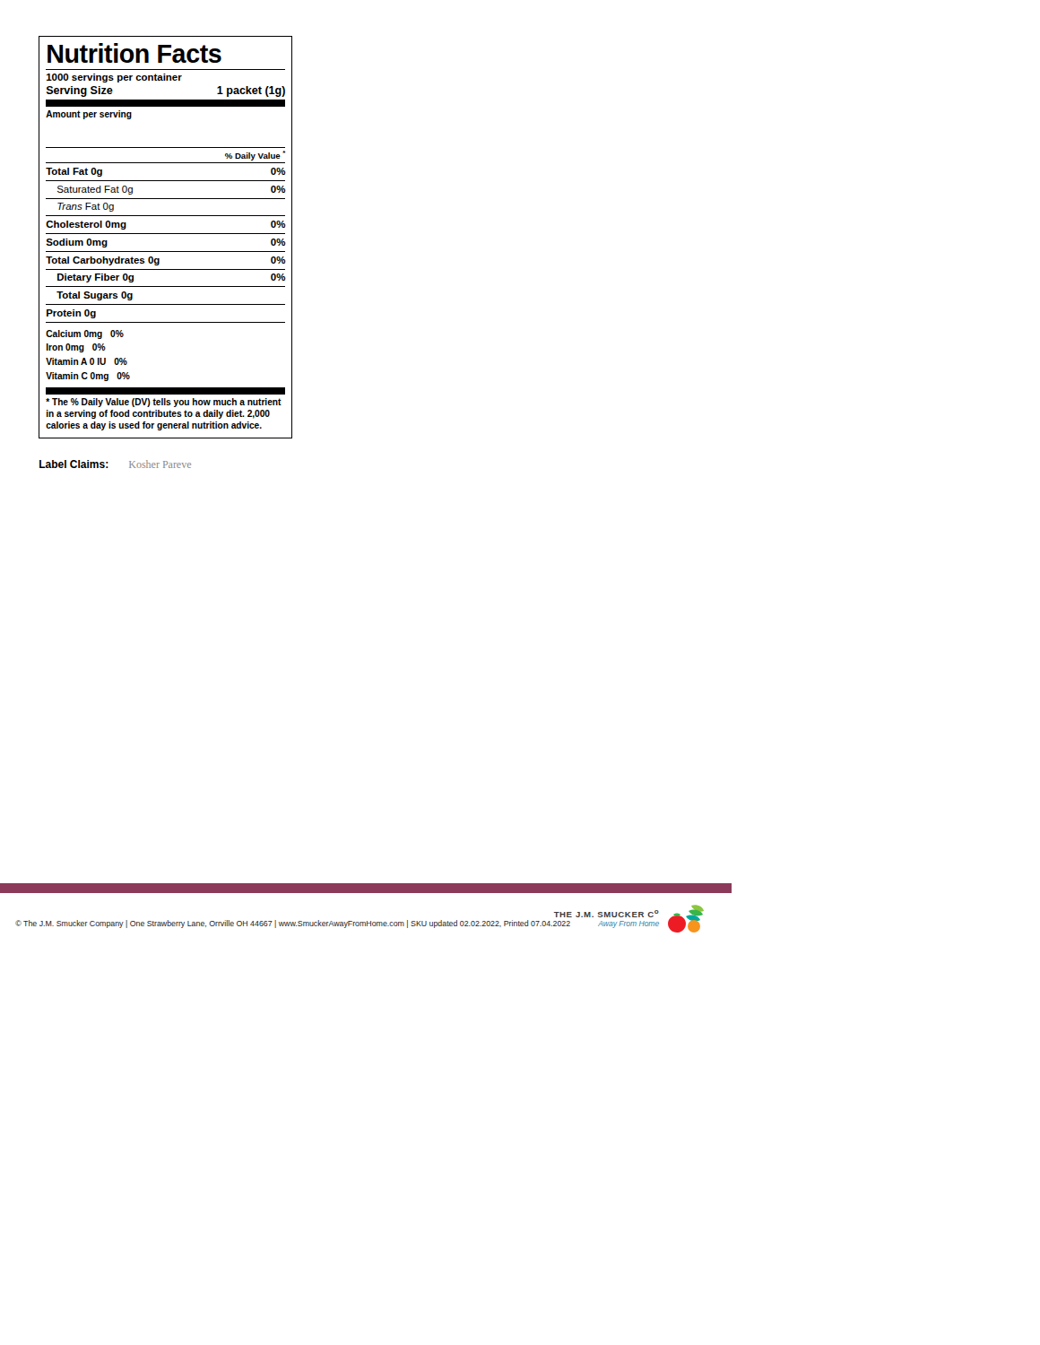Nutrition Facts
1000 servings per container
Serving Size 1 packet (1g)
Amount per serving
% Daily Value *
| Total Fat 0g | 0% |
| Saturated Fat 0g | 0% |
| Trans Fat 0g | |
| Cholesterol 0mg | 0% |
| Sodium 0mg | 0% |
| Total Carbohydrates 0g | 0% |
| Dietary Fiber 0g | 0% |
| Total Sugars 0g | |
| Protein 0g | |
Calcium 0mg 0%
Iron 0mg 0%
Vitamin A 0 IU 0%
Vitamin C 0mg 0%
* The % Daily Value (DV) tells you how much a nutrient in a serving of food contributes to a daily diet. 2,000 calories a day is used for general nutrition advice.
Label Claims:
Kosher Pareve
© The J.M. Smucker Company | One Strawberry Lane, Orrville OH 44667 | www.SmuckerAwayFromHome.com | SKU updated 02.02.2022, Printed 07.04.2022
THE J.M. SMUCKER Co
Away From Home